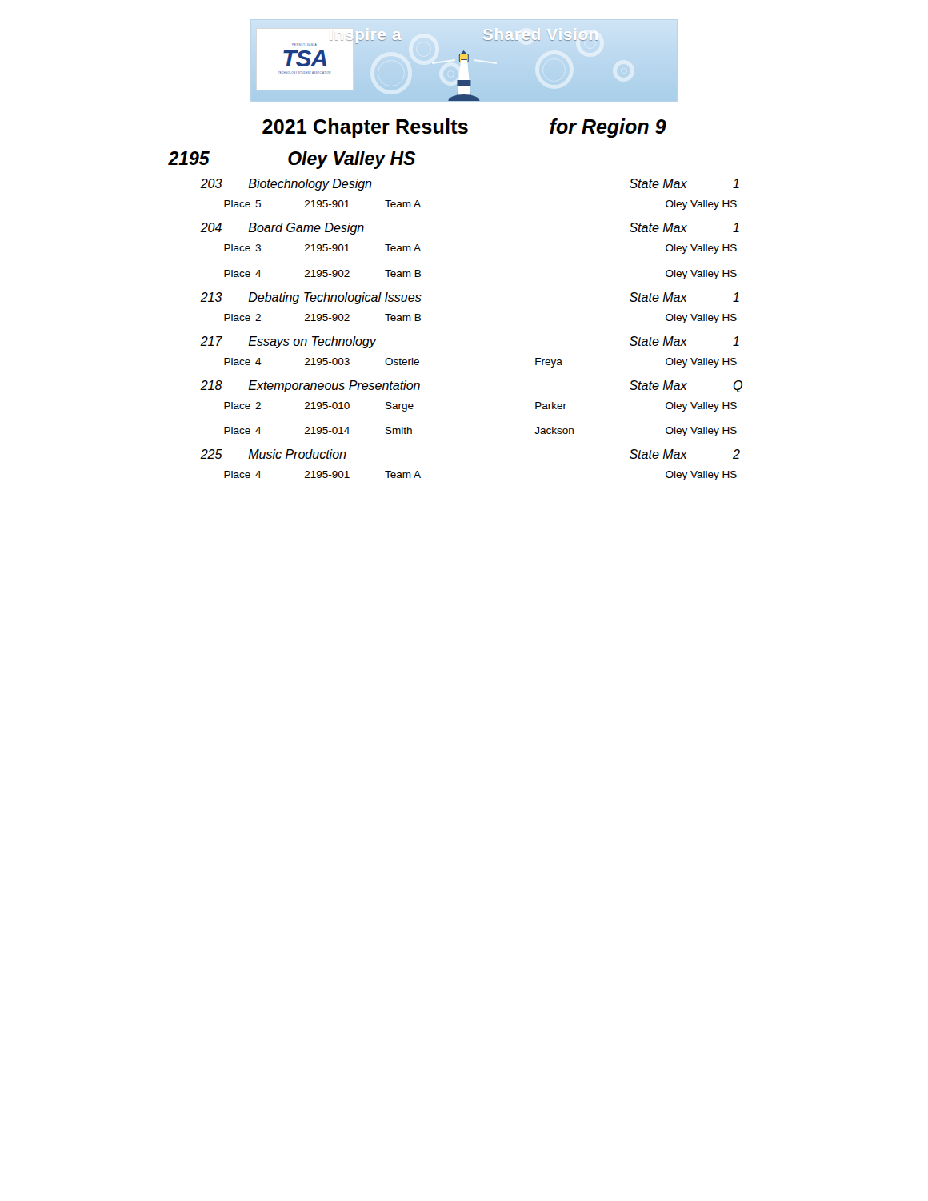Pennsylvania
TSA
Technology Student Association
Inspire a Shared Vision
2021 Chapter Results
for Region 9
2195 Oley Valley HS
203 Biotechnology Design State Max 1
Place 5 2195-901 Team A Oley Valley HS
204 Board Game Design State Max 1
Place 3 2195-901 Team A Oley Valley HS
Place 4 2195-902 Team B Oley Valley HS
213 Debating Technological Issues State Max 1
Place 2 2195-902 Team B Oley Valley HS
217 Essays on Technology State Max 1
Place 4 2195-003 Osterle Freya Oley Valley HS
218 Extemporaneous Presentation State Max Q
Place 2 2195-010 Sarge Parker Oley Valley HS
Place 4 2195-014 Smith Jackson Oley Valley HS
225 Music Production State Max 2
Place 4 2195-901 Team A Oley Valley HS